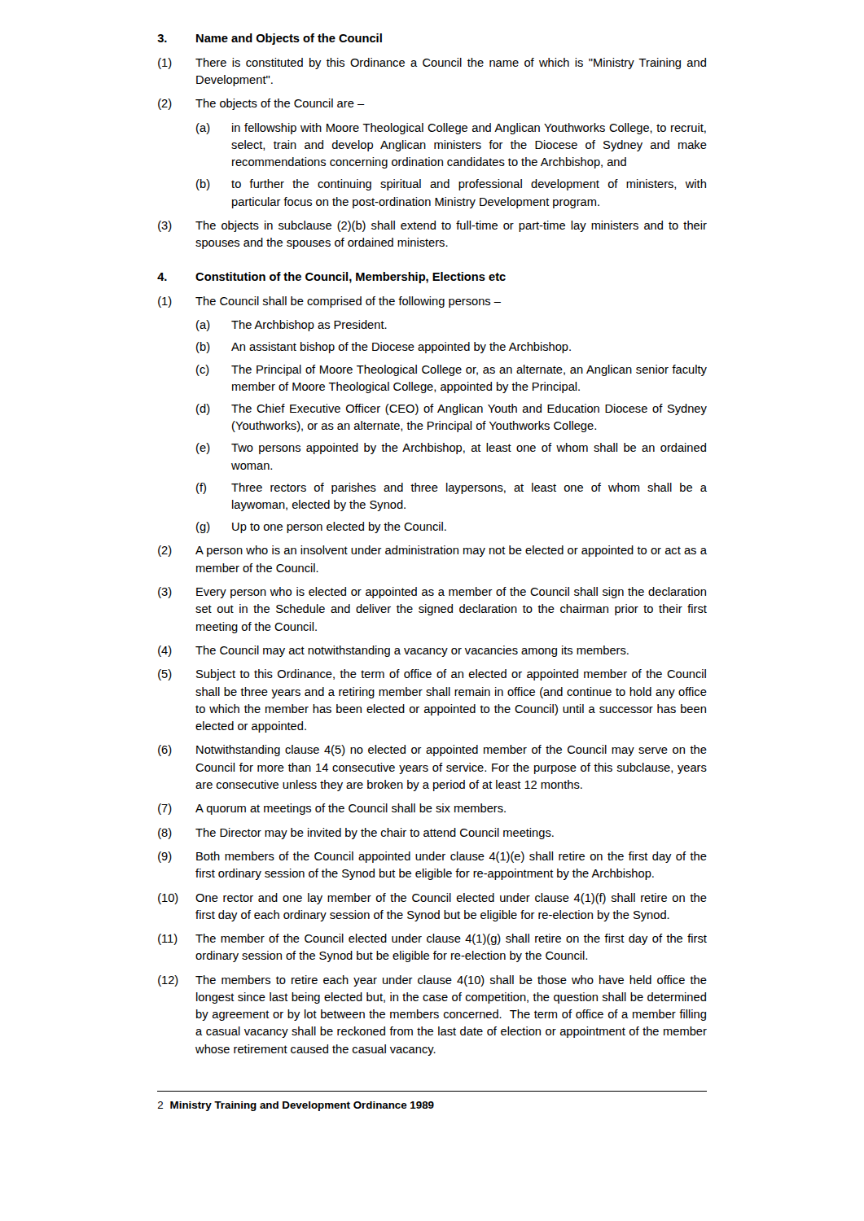3. Name and Objects of the Council
(1) There is constituted by this Ordinance a Council the name of which is "Ministry Training and Development".
(2) The objects of the Council are –
(a) in fellowship with Moore Theological College and Anglican Youthworks College, to recruit, select, train and develop Anglican ministers for the Diocese of Sydney and make recommendations concerning ordination candidates to the Archbishop, and
(b) to further the continuing spiritual and professional development of ministers, with particular focus on the post-ordination Ministry Development program.
(3) The objects in subclause (2)(b) shall extend to full-time or part-time lay ministers and to their spouses and the spouses of ordained ministers.
4. Constitution of the Council, Membership, Elections etc
(1) The Council shall be comprised of the following persons –
(a) The Archbishop as President.
(b) An assistant bishop of the Diocese appointed by the Archbishop.
(c) The Principal of Moore Theological College or, as an alternate, an Anglican senior faculty member of Moore Theological College, appointed by the Principal.
(d) The Chief Executive Officer (CEO) of Anglican Youth and Education Diocese of Sydney (Youthworks), or as an alternate, the Principal of Youthworks College.
(e) Two persons appointed by the Archbishop, at least one of whom shall be an ordained woman.
(f) Three rectors of parishes and three laypersons, at least one of whom shall be a laywoman, elected by the Synod.
(g) Up to one person elected by the Council.
(2) A person who is an insolvent under administration may not be elected or appointed to or act as a member of the Council.
(3) Every person who is elected or appointed as a member of the Council shall sign the declaration set out in the Schedule and deliver the signed declaration to the chairman prior to their first meeting of the Council.
(4) The Council may act notwithstanding a vacancy or vacancies among its members.
(5) Subject to this Ordinance, the term of office of an elected or appointed member of the Council shall be three years and a retiring member shall remain in office (and continue to hold any office to which the member has been elected or appointed to the Council) until a successor has been elected or appointed.
(6) Notwithstanding clause 4(5) no elected or appointed member of the Council may serve on the Council for more than 14 consecutive years of service. For the purpose of this subclause, years are consecutive unless they are broken by a period of at least 12 months.
(7) A quorum at meetings of the Council shall be six members.
(8) The Director may be invited by the chair to attend Council meetings.
(9) Both members of the Council appointed under clause 4(1)(e) shall retire on the first day of the first ordinary session of the Synod but be eligible for re-appointment by the Archbishop.
(10) One rector and one lay member of the Council elected under clause 4(1)(f) shall retire on the first day of each ordinary session of the Synod but be eligible for re-election by the Synod.
(11) The member of the Council elected under clause 4(1)(g) shall retire on the first day of the first ordinary session of the Synod but be eligible for re-election by the Council.
(12) The members to retire each year under clause 4(10) shall be those who have held office the longest since last being elected but, in the case of competition, the question shall be determined by agreement or by lot between the members concerned. The term of office of a member filling a casual vacancy shall be reckoned from the last date of election or appointment of the member whose retirement caused the casual vacancy.
2 Ministry Training and Development Ordinance 1989